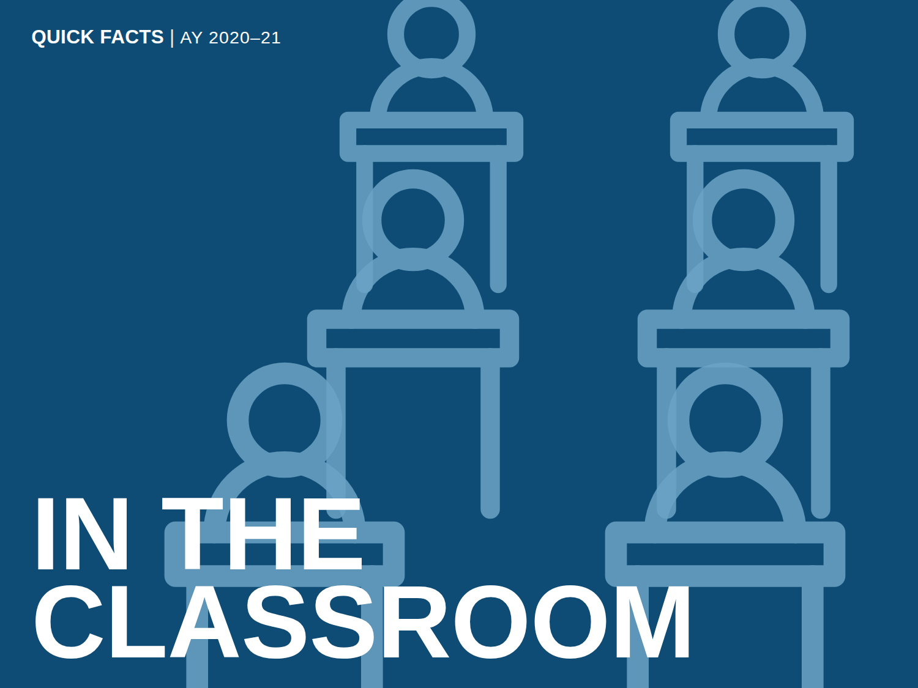Quick Facts | AY 2020–21
In the Classroom